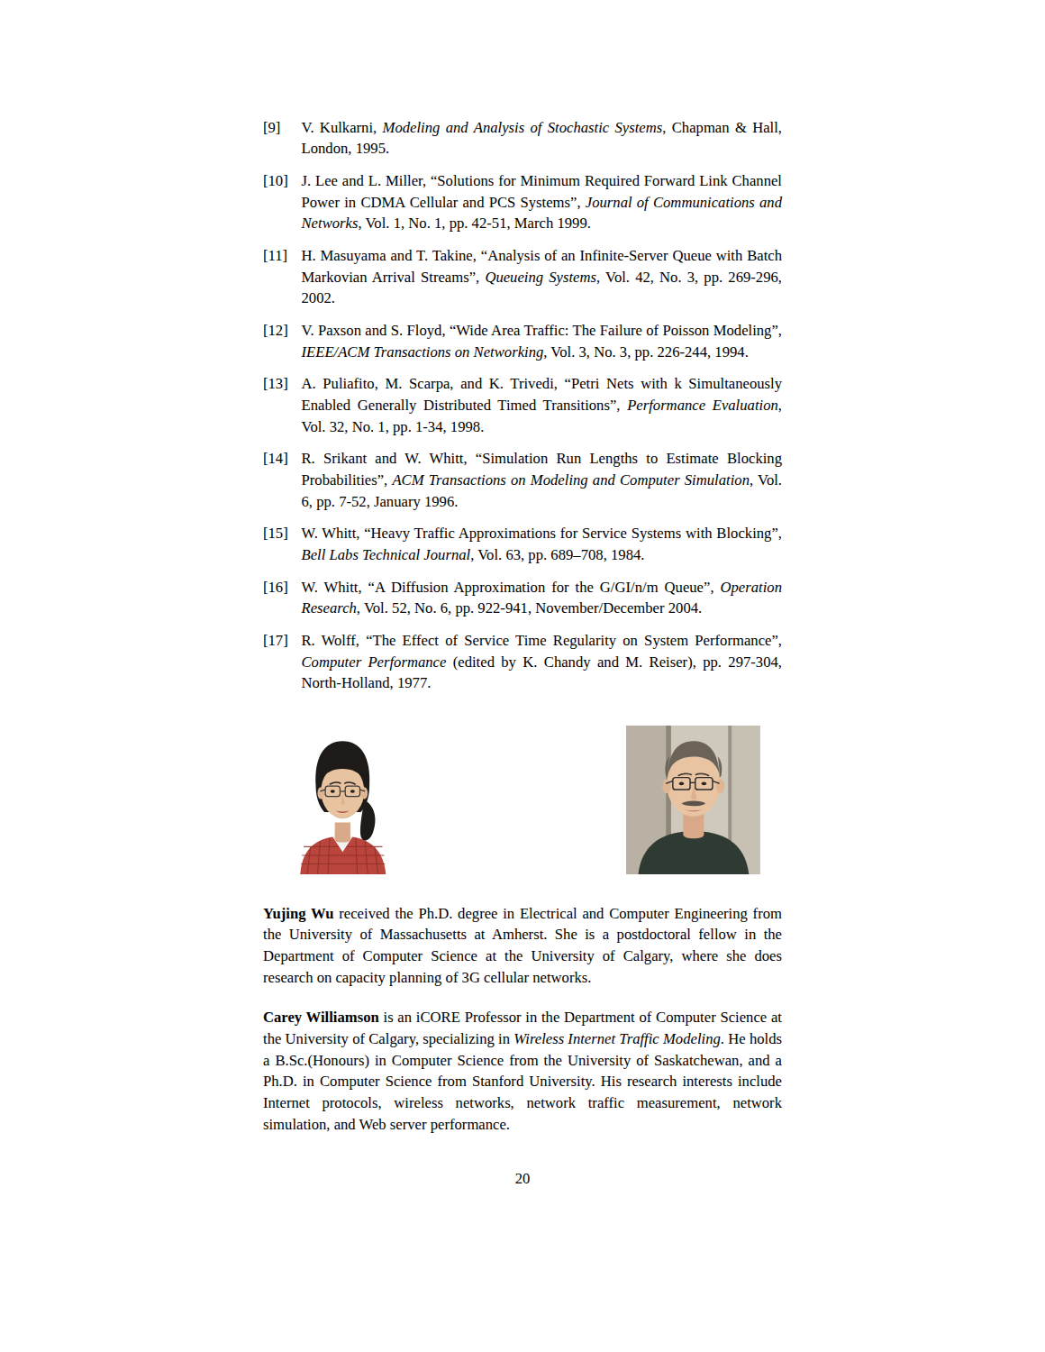[9] V. Kulkarni, Modeling and Analysis of Stochastic Systems, Chapman & Hall, London, 1995.
[10] J. Lee and L. Miller, “Solutions for Minimum Required Forward Link Channel Power in CDMA Cellular and PCS Systems”, Journal of Communications and Networks, Vol. 1, No. 1, pp. 42-51, March 1999.
[11] H. Masuyama and T. Takine, “Analysis of an Infinite-Server Queue with Batch Markovian Arrival Streams”, Queueing Systems, Vol. 42, No. 3, pp. 269-296, 2002.
[12] V. Paxson and S. Floyd, “Wide Area Traffic: The Failure of Poisson Modeling”, IEEE/ACM Transactions on Networking, Vol. 3, No. 3, pp. 226-244, 1994.
[13] A. Puliafito, M. Scarpa, and K. Trivedi, “Petri Nets with k Simultaneously Enabled Generally Distributed Timed Transitions”, Performance Evaluation, Vol. 32, No. 1, pp. 1-34, 1998.
[14] R. Srikant and W. Whitt, “Simulation Run Lengths to Estimate Blocking Probabilities”, ACM Transactions on Modeling and Computer Simulation, Vol. 6, pp. 7-52, January 1996.
[15] W. Whitt, “Heavy Traffic Approximations for Service Systems with Blocking”, Bell Labs Technical Journal, Vol. 63, pp. 689–708, 1984.
[16] W. Whitt, “A Diffusion Approximation for the G/GI/n/m Queue”, Operation Research, Vol. 52, No. 6, pp. 922-941, November/December 2004.
[17] R. Wolff, “The Effect of Service Time Regularity on System Performance”, Computer Performance (edited by K. Chandy and M. Reiser), pp. 297-304, North-Holland, 1977.
Yujing Wu received the Ph.D. degree in Electrical and Computer Engineering from the University of Massachusetts at Amherst. She is a postdoctoral fellow in the Department of Computer Science at the University of Calgary, where she does research on capacity planning of 3G cellular networks.
Carey Williamson is an iCORE Professor in the Department of Computer Science at the University of Calgary, specializing in Wireless Internet Traffic Modeling. He holds a B.Sc.(Honours) in Computer Science from the University of Saskatchewan, and a Ph.D. in Computer Science from Stanford University. His research interests include Internet protocols, wireless networks, network traffic measurement, network simulation, and Web server performance.
20